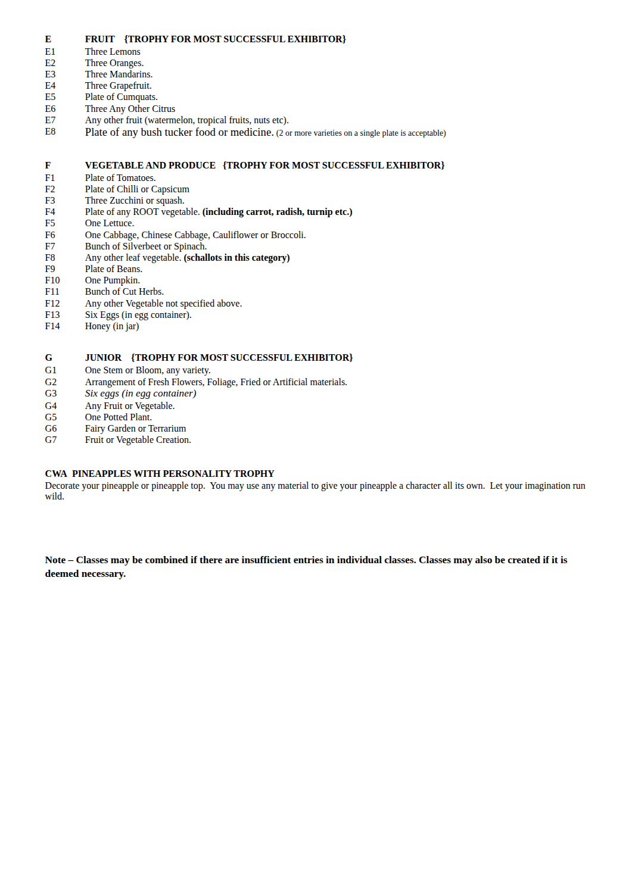EFRUIT {TROPHY FOR MOST SUCCESSFUL EXHIBITOR}
| E1 | Three Lemons |
| E2 | Three Oranges. |
| E3 | Three Mandarins. |
| E4 | Three Grapefruit. |
| E5 | Plate of Cumquats. |
| E6 | Three Any Other Citrus |
| E7 | Any other fruit (watermelon, tropical fruits, nuts etc). |
| E8 | Plate of any bush tucker food or medicine. (2 or more varieties on a single plate is acceptable) |
FVEGETABLE AND PRODUCE {TROPHY FOR MOST SUCCESSFUL EXHIBITOR}
| F1 | Plate of Tomatoes. |
| F2 | Plate of Chilli or Capsicum |
| F3 | Three Zucchini or squash. |
| F4 | Plate of any ROOT vegetable. (including carrot, radish, turnip etc.) |
| F5 | One Lettuce. |
| F6 | One Cabbage, Chinese Cabbage, Cauliflower or Broccoli. |
| F7 | Bunch of Silverbeet or Spinach. |
| F8 | Any other leaf vegetable. (schallots in this category) |
| F9 | Plate of Beans. |
| F10 | One Pumpkin. |
| F11 | Bunch of Cut Herbs. |
| F12 | Any other Vegetable not specified above. |
| F13 | Six Eggs (in egg container). |
| F14 | Honey (in jar) |
GJUNIOR {TROPHY FOR MOST SUCCESSFUL EXHIBITOR}
| G1 | One Stem or Bloom, any variety. |
| G2 | Arrangement of Fresh Flowers, Foliage, Fried or Artificial materials. |
| G3 | Six eggs (in egg container) |
| G4 | Any Fruit or Vegetable. |
| G5 | One Potted Plant. |
| G6 | Fairy Garden or Terrarium |
| G7 | Fruit or Vegetable Creation. |
CWA PINEAPPLES WITH PERSONALITY TROPHY
Decorate your pineapple or pineapple top. You may use any material to give your pineapple a character all its own. Let your imagination run wild.
Note – Classes may be combined if there are insufficient entries in individual classes. Classes may also be created if it is deemed necessary.